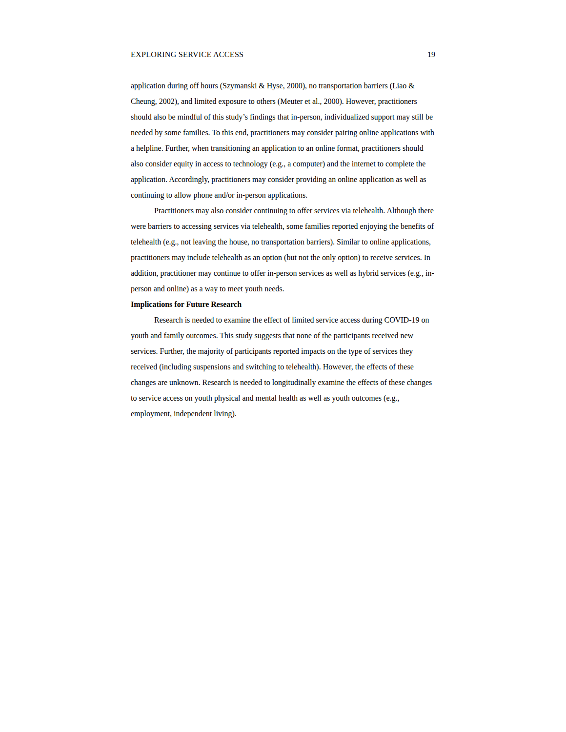Exploring Service Access 19
application during off hours (Szymanski & Hyse, 2000), no transportation barriers (Liao & Cheung, 2002), and limited exposure to others (Meuter et al., 2000). However, practitioners should also be mindful of this study’s findings that in-person, individualized support may still be needed by some families. To this end, practitioners may consider pairing online applications with a helpline. Further, when transitioning an application to an online format, practitioners should also consider equity in access to technology (e.g., a computer) and the internet to complete the application. Accordingly, practitioners may consider providing an online application as well as continuing to allow phone and/or in-person applications.
Practitioners may also consider continuing to offer services via telehealth. Although there were barriers to accessing services via telehealth, some families reported enjoying the benefits of telehealth (e.g., not leaving the house, no transportation barriers). Similar to online applications, practitioners may include telehealth as an option (but not the only option) to receive services. In addition, practitioner may continue to offer in-person services as well as hybrid services (e.g., in-person and online) as a way to meet youth needs.
Implications for Future Research
Research is needed to examine the effect of limited service access during COVID-19 on youth and family outcomes. This study suggests that none of the participants received new services. Further, the majority of participants reported impacts on the type of services they received (including suspensions and switching to telehealth). However, the effects of these changes are unknown. Research is needed to longitudinally examine the effects of these changes to service access on youth physical and mental health as well as youth outcomes (e.g., employment, independent living).